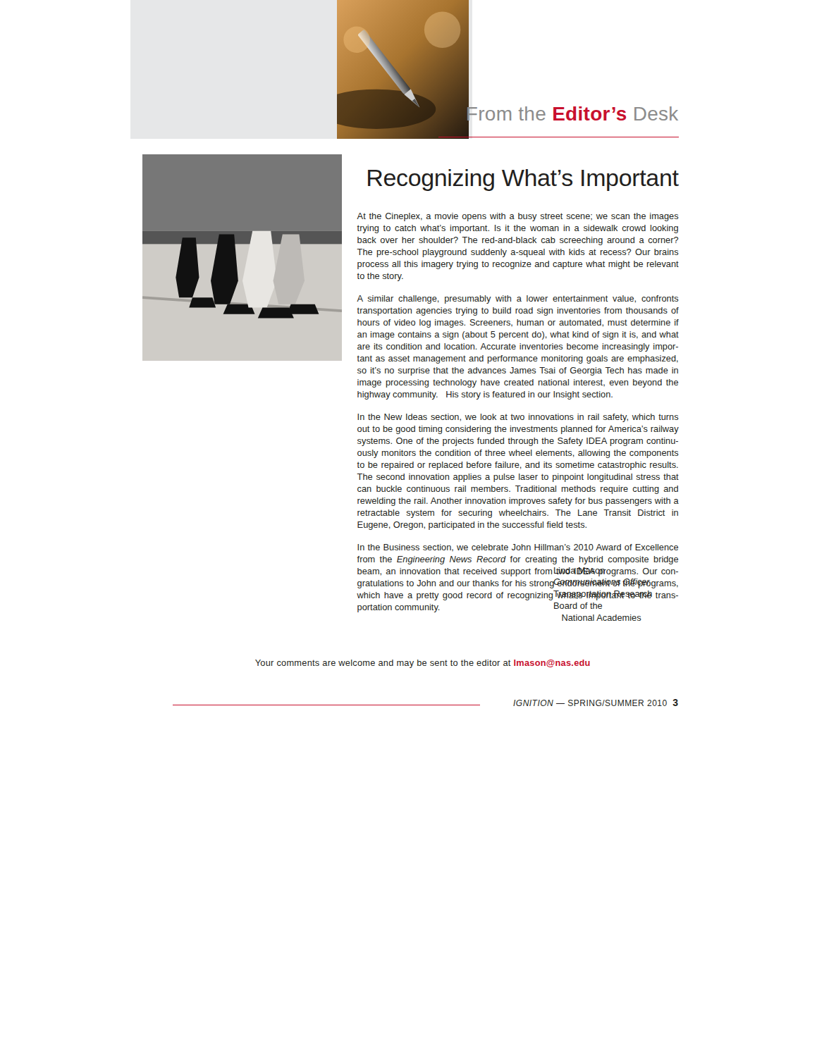From the Editor’s Desk
Recognizing What’s Important
At the Cineplex, a movie opens with a busy street scene; we scan the images trying to catch what’s important. Is it the woman in a sidewalk crowd looking back over her shoulder? The red-and-black cab screeching around a corner? The pre-school playground suddenly a-squeal with kids at recess? Our brains process all this imagery trying to recognize and capture what might be relevant to the story.
A similar challenge, presumably with a lower entertainment value, confronts transportation agencies trying to build road sign inventories from thousands of hours of video log images. Screeners, human or automated, must determine if an image contains a sign (about 5 percent do), what kind of sign it is, and what are its condition and location. Accurate inventories become increasingly important as asset management and performance monitoring goals are emphasized, so it’s no surprise that the advances James Tsai of Georgia Tech has made in image processing technology have created national interest, even beyond the highway community. His story is featured in our Insight section.
In the New Ideas section, we look at two innovations in rail safety, which turns out to be good timing considering the investments planned for America’s railway systems. One of the projects funded through the Safety IDEA program continuously monitors the condition of three wheel elements, allowing the components to be repaired or replaced before failure, and its sometime catastrophic results. The second innovation applies a pulse laser to pinpoint longitudinal stress that can buckle continuous rail members. Traditional methods require cutting and rewelding the rail. Another innovation improves safety for bus passengers with a retractable system for securing wheelchairs. The Lane Transit District in Eugene, Oregon, participated in the successful field tests.
In the Business section, we celebrate John Hillman’s 2010 Award of Excellence from the Engineering News Record for creating the hybrid composite bridge beam, an innovation that received support from two IDEA programs. Our congratulations to John and our thanks for his strong endorsement of the programs, which have a pretty good record of recognizing what’s important to the transportation community.
Linda Mason
Communications Officer
Transportation Research
Board of the
National Academies
Your comments are welcome and may be sent to the editor at lmason@nas.edu
IGNITION — SPRING/SUMMER 2010 3